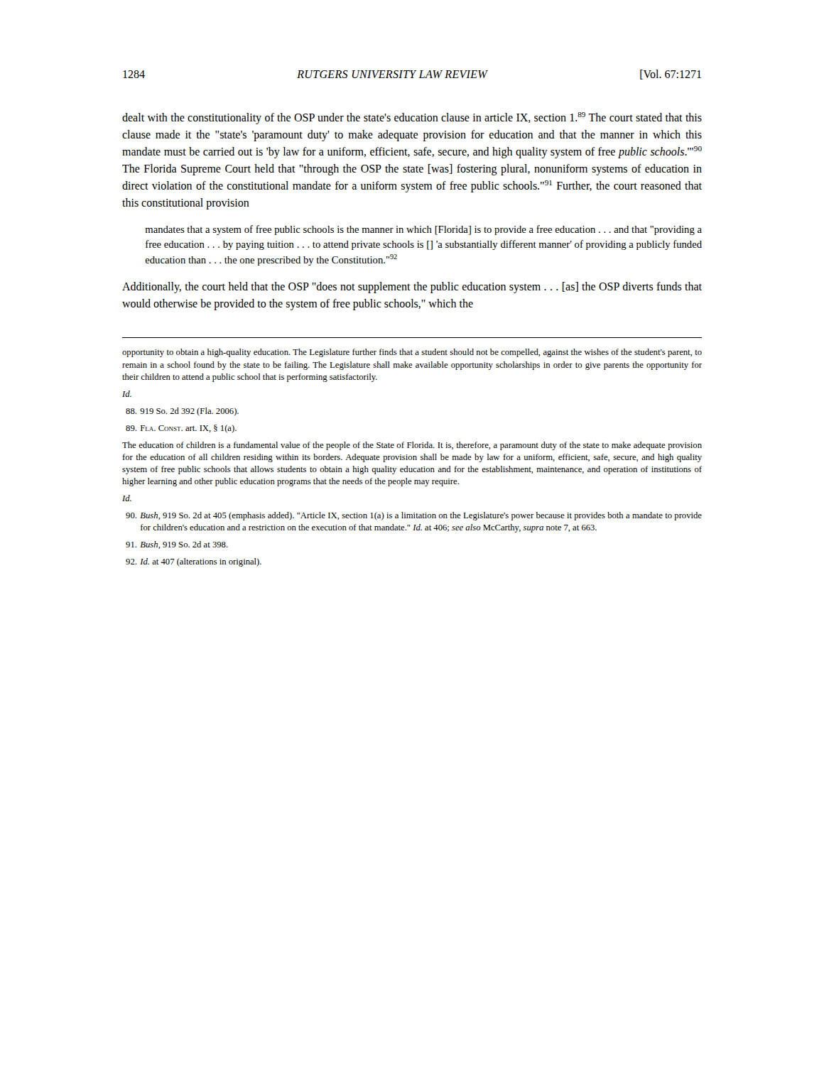1284 RUTGERS UNIVERSITY LAW REVIEW [Vol. 67:1271
dealt with the constitutionality of the OSP under the state's education clause in article IX, section 1.89 The court stated that this clause made it the "state's 'paramount duty' to make adequate provision for education and that the manner in which this mandate must be carried out is 'by law for a uniform, efficient, safe, secure, and high quality system of free public schools.'"90 The Florida Supreme Court held that "through the OSP the state [was] fostering plural, nonuniform systems of education in direct violation of the constitutional mandate for a uniform system of free public schools."91 Further, the court reasoned that this constitutional provision
mandates that a system of free public schools is the manner in which [Florida] is to provide a free education . . . and that "providing a free education . . . by paying tuition . . . to attend private schools is [] 'a substantially different manner' of providing a publicly funded education than . . . the one prescribed by the Constitution."92
Additionally, the court held that the OSP "does not supplement the public education system . . . [as] the OSP diverts funds that would otherwise be provided to the system of free public schools," which the
opportunity to obtain a high-quality education. The Legislature further finds that a student should not be compelled, against the wishes of the student's parent, to remain in a school found by the state to be failing. The Legislature shall make available opportunity scholarships in order to give parents the opportunity for their children to attend a public school that is performing satisfactorily.
Id.
88. 919 So. 2d 392 (Fla. 2006).
89. Fla. Const. art. IX, § 1(a).
The education of children is a fundamental value of the people of the State of Florida. It is, therefore, a paramount duty of the state to make adequate provision for the education of all children residing within its borders. Adequate provision shall be made by law for a uniform, efficient, safe, secure, and high quality system of free public schools that allows students to obtain a high quality education and for the establishment, maintenance, and operation of institutions of higher learning and other public education programs that the needs of the people may require.
Id.
90. Bush, 919 So. 2d at 405 (emphasis added). "Article IX, section 1(a) is a limitation on the Legislature's power because it provides both a mandate to provide for children's education and a restriction on the execution of that mandate." Id. at 406; see also McCarthy, supra note 7, at 663.
91. Bush, 919 So. 2d at 398.
92. Id. at 407 (alterations in original).